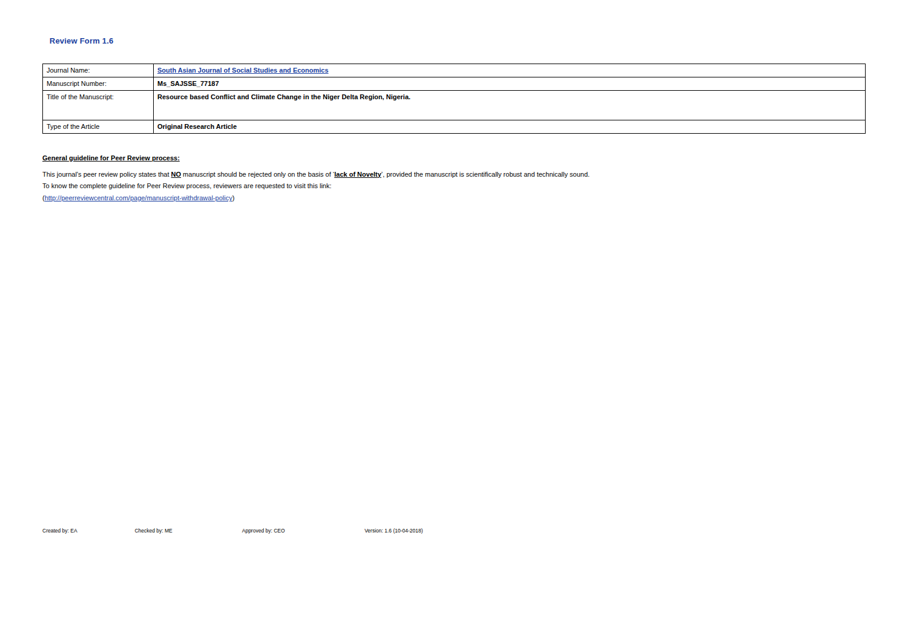Review Form 1.6
| Journal Name: | South Asian Journal of Social Studies and Economics |
| Manuscript Number: | Ms_SAJSSE_77187 |
| Title of the Manuscript: | Resource based Conflict and Climate Change in the Niger Delta Region, Nigeria. |
| Type of the Article | Original Research Article |
General guideline for Peer Review process:
This journal’s peer review policy states that NO manuscript should be rejected only on the basis of ‘lack of Novelty’, provided the manuscript is scientifically robust and technically sound.
To know the complete guideline for Peer Review process, reviewers are requested to visit this link:
(http://peerreviewcentral.com/page/manuscript-withdrawal-policy)
Created by: EA Checked by: ME Approved by: CEO Version: 1.6 (10-04-2018)